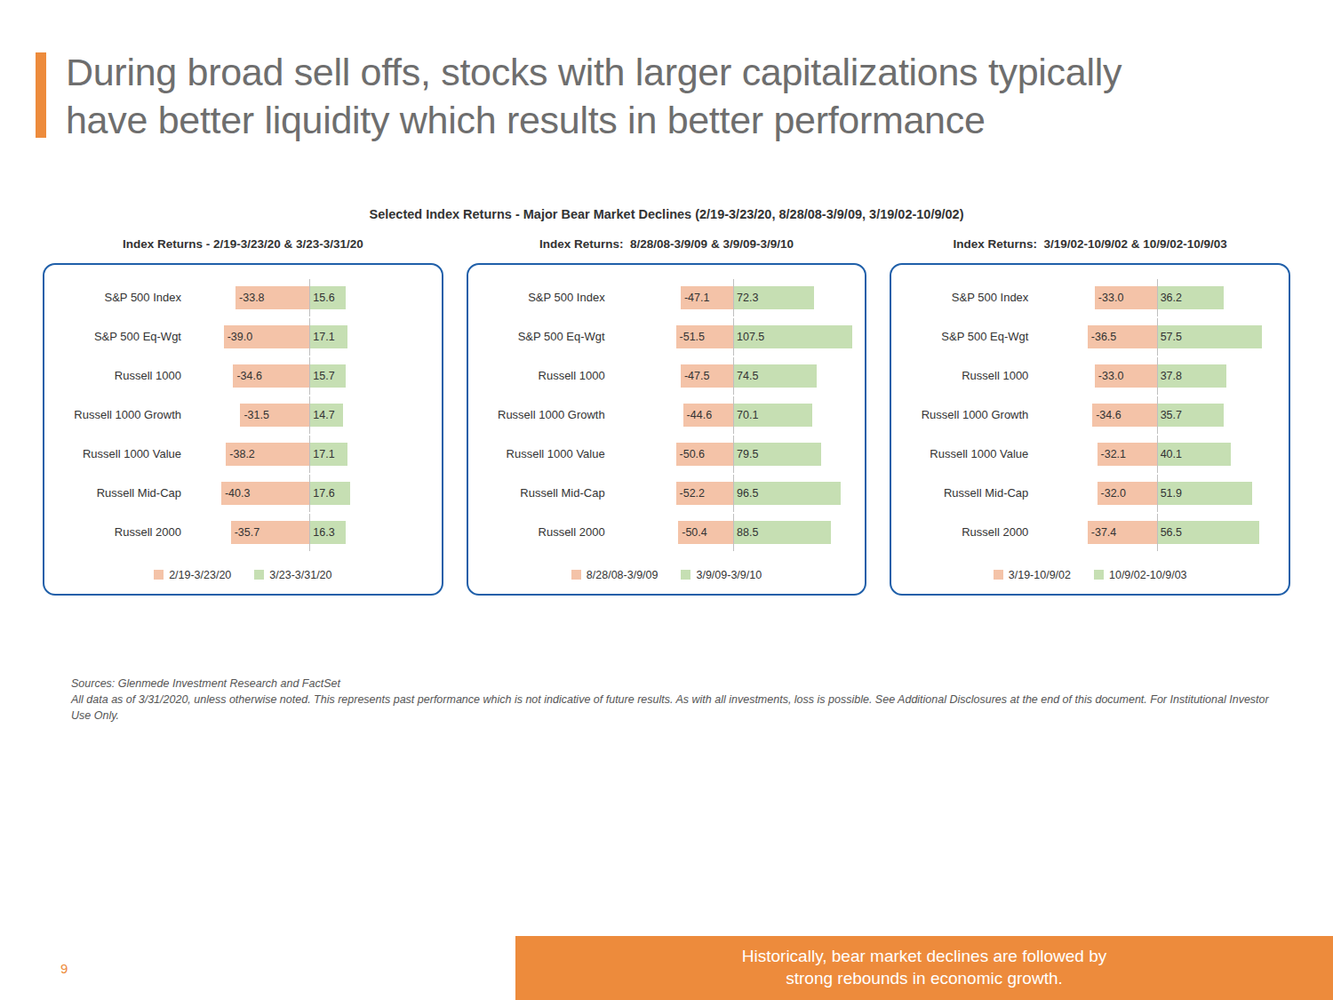During broad sell offs, stocks with larger capitalizations typically
have better liquidity which results in better performance
Selected Index Returns - Major Bear Market Declines (2/19-3/23/20, 8/28/08-3/9/09, 3/19/02-10/9/02)
Index Returns - 2/19-3/23/20 & 3/23-3/31/20
S&P 500 Index
-33.8
15.6
S&P 500 Eq-Wgt
-39.0
17.1
Russell 1000
-34.6
15.7
Russell 1000 Growth
-31.5
14.7
Russell 1000 Value
-38.2
17.1
Russell Mid-Cap
-40.3
17.6
Russell 2000
-35.7
16.3
2/19-3/23/20 3/23-3/31/20
Index Returns: 8/28/08-3/9/09 & 3/9/09-3/9/10
S&P 500 Index
-47.1
72.3
S&P 500 Eq-Wgt
-51.5
107.5
Russell 1000
-47.5
74.5
Russell 1000 Growth
-44.6
70.1
Russell 1000 Value
-50.6
79.5
Russell Mid-Cap
-52.2
96.5
Russell 2000
-50.4
88.5
8/28/08-3/9/09 3/9/09-3/9/10
Index Returns: 3/19/02-10/9/02 & 10/9/02-10/9/03
S&P 500 Index
-33.0
36.2
S&P 500 Eq-Wgt
-36.5
57.5
Russell 1000
-33.0
37.8
Russell 1000 Growth
-34.6
35.7
Russell 1000 Value
-32.1
40.1
Russell Mid-Cap
-32.0
51.9
Russell 2000
-37.4
56.5
3/19-10/9/02 10/9/02-10/9/03
Sources: Glenmede Investment Research and FactSet
All data as of 3/31/2020, unless otherwise noted. This represents past performance which is not indicative of future results. As with all investments, loss is possible. See Additional Disclosures at the end of this document. For Institutional Investor Use Only.
9
Historically, bear market declines are followed by
strong rebounds in economic growth.